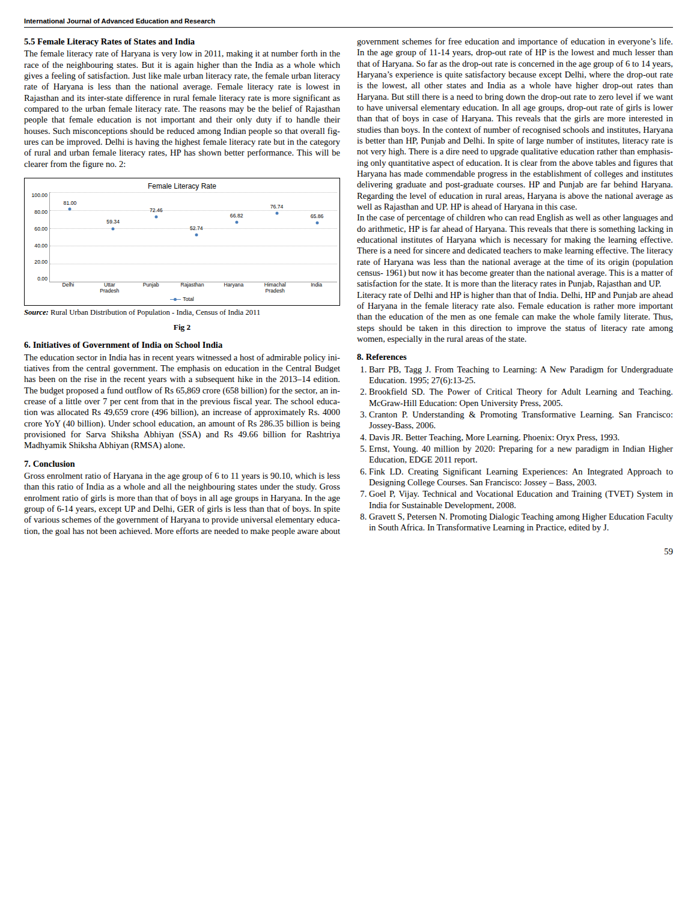International Journal of Advanced Education and Research
5.5 Female Literacy Rates of States and India
The female literacy rate of Haryana is very low in 2011, making it at number forth in the race of the neighbouring states. But it is again higher than the India as a whole which gives a feeling of satisfaction. Just like male urban literacy rate, the female urban literacy rate of Haryana is less than the national average. Female literacy rate is lowest in Rajasthan and its inter-state difference in rural female literacy rate is more significant as compared to the urban female literacy rate. The reasons may be the belief of Rajasthan people that female education is not important and their only duty if to handle their houses. Such misconceptions should be reduced among Indian people so that overall figures can be improved. Delhi is having the highest female literacy rate but in the category of rural and urban female literacy rates, HP has shown better performance. This will be clearer from the figure no. 2:
Female Literacy Rate
100.00 80.00 60.00 40.00 20.00 0.00
81.00
59.34
72.46
52.74
66.82
76.74
65.86
Delhi Uttar
Pradesh Punjab Rajasthan Haryana Himachal
Pradesh India
Total
Source: Rural Urban Distribution of Population - India, Census of India 2011
Fig 2
6. Initiatives of Government of India on School India
The education sector in India has in recent years witnessed a host of admirable policy initiatives from the central government. The emphasis on education in the Central Budget has been on the rise in the recent years with a subsequent hike in the 2013–14 edition. The budget proposed a fund outflow of Rs 65,869 crore (658 billion) for the sector, an increase of a little over 7 per cent from that in the previous fiscal year. The school education was allocated Rs 49,659 crore (496 billion), an increase of approximately Rs. 4000 crore YoY (40 billion). Under school education, an amount of Rs 286.35 billion is being provisioned for Sarva Shiksha Abhiyan (SSA) and Rs 49.66 billion for Rashtriya Madhyamik Shiksha Abhiyan (RMSA) alone.
7. Conclusion
Gross enrolment ratio of Haryana in the age group of 6 to 11 years is 90.10, which is less than this ratio of India as a whole and all the neighbouring states under the study. Gross enrolment ratio of girls is more than that of boys in all age groups in Haryana. In the age group of 6-14 years, except UP and Delhi, GER of girls is less than that of boys. In spite of various schemes of the government of Haryana to provide universal elementary education, the goal has not been achieved. More efforts are needed to make people aware about government schemes for free education and importance of education in everyone’s life. In the age group of 11-14 years, drop-out rate of HP is the lowest and much lesser than that of Haryana. So far as the drop-out rate is concerned in the age group of 6 to 14 years, Haryana’s experience is quite satisfactory because except Delhi, where the drop-out rate is the lowest, all other states and India as a whole have higher drop-out rates than Haryana. But still there is a need to bring down the drop-out rate to zero level if we want to have universal elementary education. In all age groups, drop-out rate of girls is lower than that of boys in case of Haryana. This reveals that the girls are more interested in studies than boys. In the context of number of recognised schools and institutes, Haryana is better than HP, Punjab and Delhi. In spite of large number of institutes, literacy rate is not very high. There is a dire need to upgrade qualitative education rather than emphasising only quantitative aspect of education. It is clear from the above tables and figures that Haryana has made commendable progress in the establishment of colleges and institutes delivering graduate and post-graduate courses. HP and Punjab are far behind Haryana. Regarding the level of education in rural areas, Haryana is above the national average as well as Rajasthan and UP. HP is ahead of Haryana in this case.
In the case of percentage of children who can read English as well as other languages and do arithmetic, HP is far ahead of Haryana. This reveals that there is something lacking in educational institutes of Haryana which is necessary for making the learning effective. There is a need for sincere and dedicated teachers to make learning effective. The literacy rate of Haryana was less than the national average at the time of its origin (population census- 1961) but now it has become greater than the national average. This is a matter of satisfaction for the state. It is more than the literacy rates in Punjab, Rajasthan and UP.
Literacy rate of Delhi and HP is higher than that of India. Delhi, HP and Punjab are ahead of Haryana in the female literacy rate also. Female education is rather more important than the education of the men as one female can make the whole family literate. Thus, steps should be taken in this direction to improve the status of literacy rate among women, especially in the rural areas of the state.
8. References
Barr PB, Tagg J. From Teaching to Learning: A New Paradigm for Undergraduate Education. 1995; 27(6):13-25.
Brookfield SD. The Power of Critical Theory for Adult Learning and Teaching. McGraw-Hill Education: Open University Press, 2005.
Cranton P. Understanding & Promoting Transformative Learning. San Francisco: Jossey-Bass, 2006.
Davis JR. Better Teaching, More Learning. Phoenix: Oryx Press, 1993.
Ernst, Young. 40 million by 2020: Preparing for a new paradigm in Indian Higher Education, EDGE 2011 report.
Fink LD. Creating Significant Learning Experiences: An Integrated Approach to Designing College Courses. San Francisco: Jossey – Bass, 2003.
Goel P, Vijay. Technical and Vocational Education and Training (TVET) System in India for Sustainable Development, 2008.
Gravett S, Petersen N. Promoting Dialogic Teaching among Higher Education Faculty in South Africa. In Transformative Learning in Practice, edited by J.
59